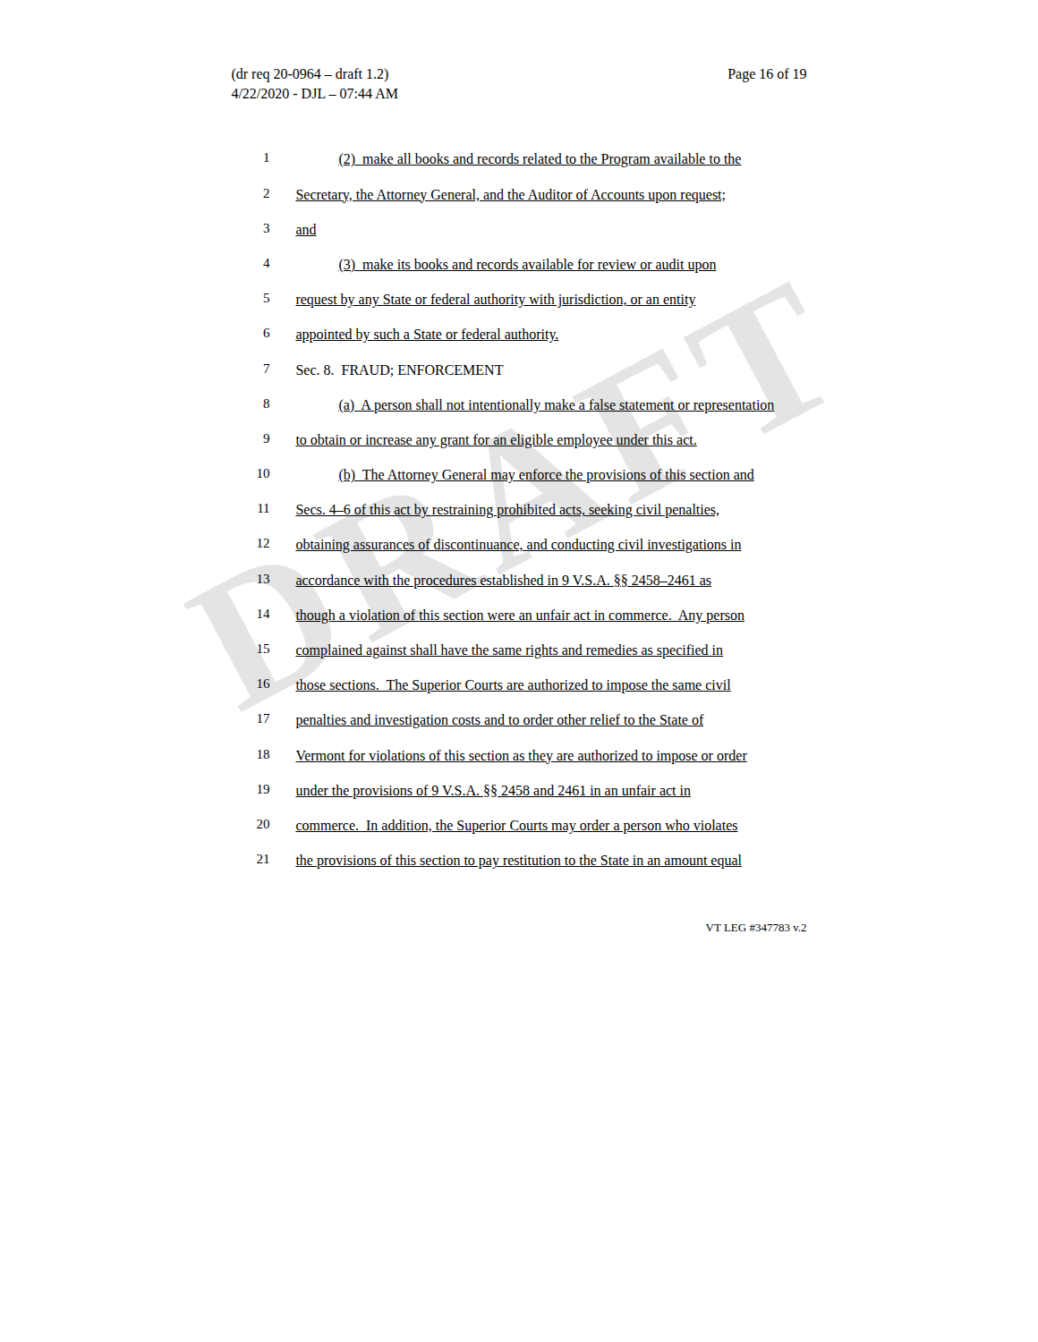DRAFT
(dr req 20-0964 – draft 1.2)
Page 16 of 19
4/22/2020 - DJL – 07:44 AM
(2) make all books and records related to the Program available to the
Secretary, the Attorney General, and the Auditor of Accounts upon request;
and
(3) make its books and records available for review or audit upon
request by any State or federal authority with jurisdiction, or an entity
appointed by such a State or federal authority.
Sec. 8. FRAUD; ENFORCEMENT
(a) A person shall not intentionally make a false statement or representation
to obtain or increase any grant for an eligible employee under this act.
(b) The Attorney General may enforce the provisions of this section and
Secs. 4–6 of this act by restraining prohibited acts, seeking civil penalties,
obtaining assurances of discontinuance, and conducting civil investigations in
accordance with the procedures established in 9 V.S.A. §§ 2458–2461 as
though a violation of this section were an unfair act in commerce. Any person
complained against shall have the same rights and remedies as specified in
those sections. The Superior Courts are authorized to impose the same civil
penalties and investigation costs and to order other relief to the State of
Vermont for violations of this section as they are authorized to impose or order
under the provisions of 9 V.S.A. §§ 2458 and 2461 in an unfair act in
commerce. In addition, the Superior Courts may order a person who violates
the provisions of this section to pay restitution to the State in an amount equal
VT LEG #347783 v.2